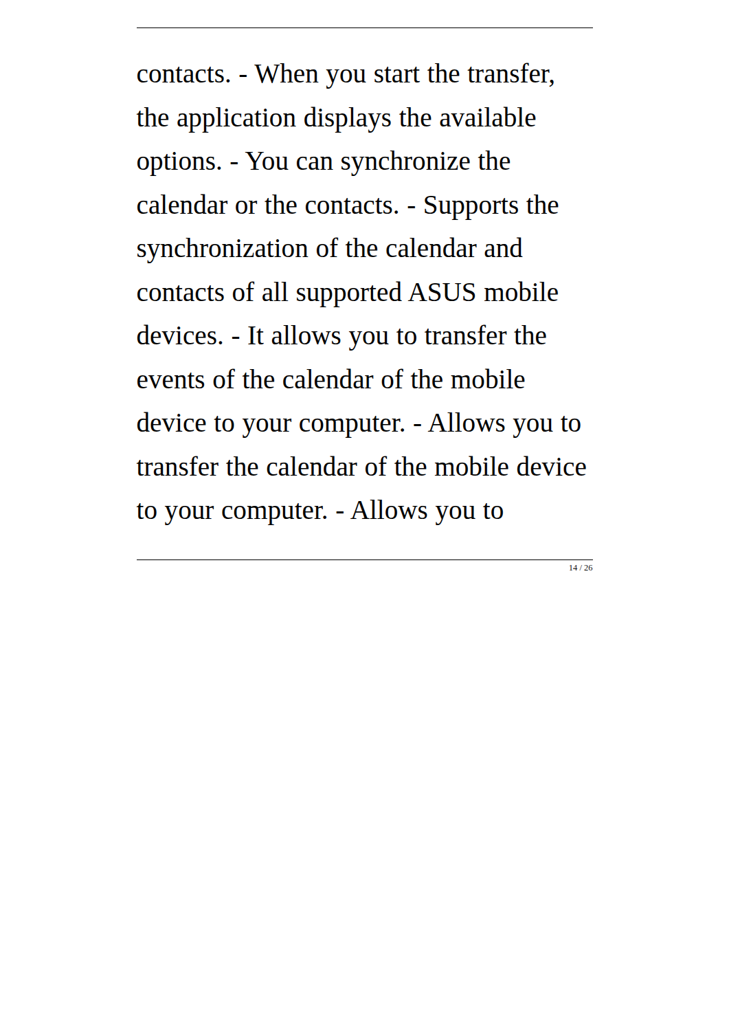contacts. - When you start the transfer, the application displays the available options. - You can synchronize the calendar or the contacts. - Supports the synchronization of the calendar and contacts of all supported ASUS mobile devices. - It allows you to transfer the events of the calendar of the mobile device to your computer. - Allows you to transfer the calendar of the mobile device to your computer. - Allows you to
14 / 26